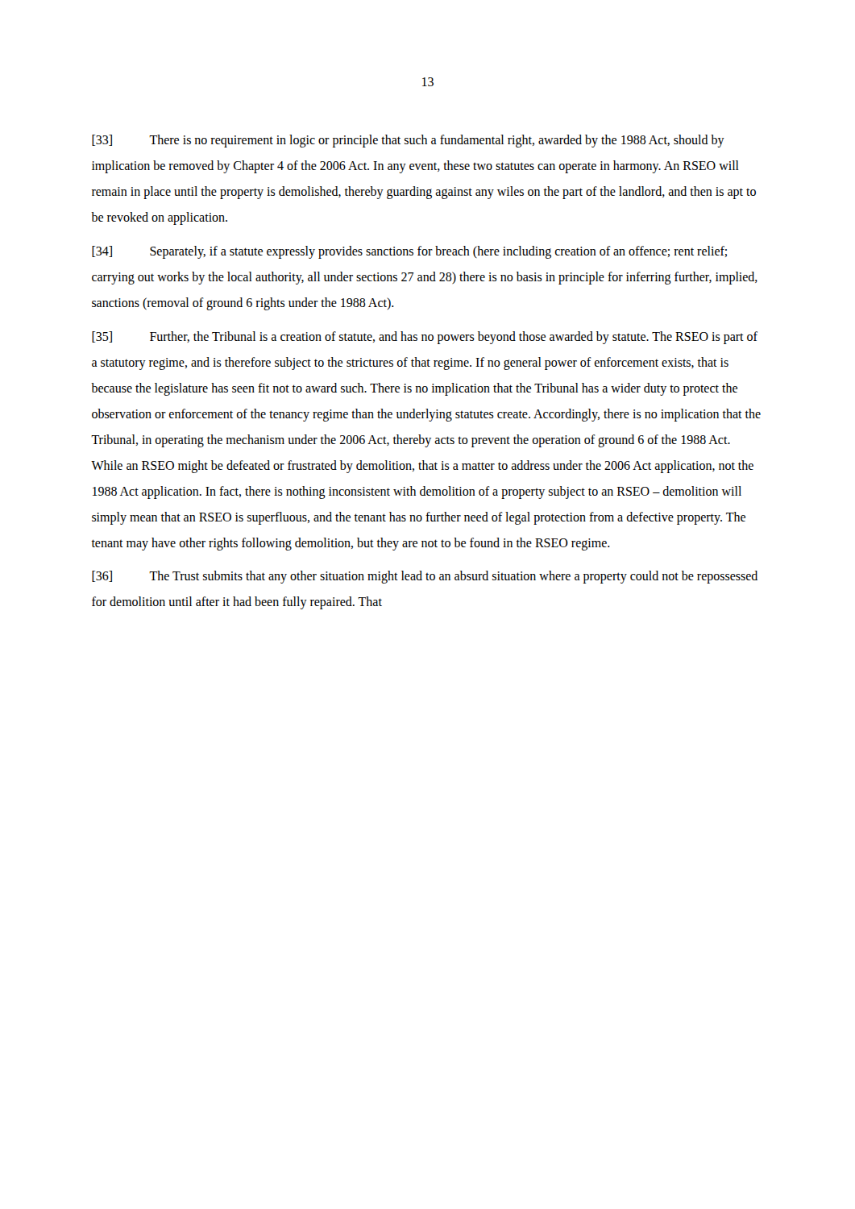13
[33] There is no requirement in logic or principle that such a fundamental right, awarded by the 1988 Act, should by implication be removed by Chapter 4 of the 2006 Act. In any event, these two statutes can operate in harmony. An RSEO will remain in place until the property is demolished, thereby guarding against any wiles on the part of the landlord, and then is apt to be revoked on application.
[34] Separately, if a statute expressly provides sanctions for breach (here including creation of an offence; rent relief; carrying out works by the local authority, all under sections 27 and 28) there is no basis in principle for inferring further, implied, sanctions (removal of ground 6 rights under the 1988 Act).
[35] Further, the Tribunal is a creation of statute, and has no powers beyond those awarded by statute. The RSEO is part of a statutory regime, and is therefore subject to the strictures of that regime. If no general power of enforcement exists, that is because the legislature has seen fit not to award such. There is no implication that the Tribunal has a wider duty to protect the observation or enforcement of the tenancy regime than the underlying statutes create. Accordingly, there is no implication that the Tribunal, in operating the mechanism under the 2006 Act, thereby acts to prevent the operation of ground 6 of the 1988 Act. While an RSEO might be defeated or frustrated by demolition, that is a matter to address under the 2006 Act application, not the 1988 Act application. In fact, there is nothing inconsistent with demolition of a property subject to an RSEO – demolition will simply mean that an RSEO is superfluous, and the tenant has no further need of legal protection from a defective property. The tenant may have other rights following demolition, but they are not to be found in the RSEO regime.
[36] The Trust submits that any other situation might lead to an absurd situation where a property could not be repossessed for demolition until after it had been fully repaired. That